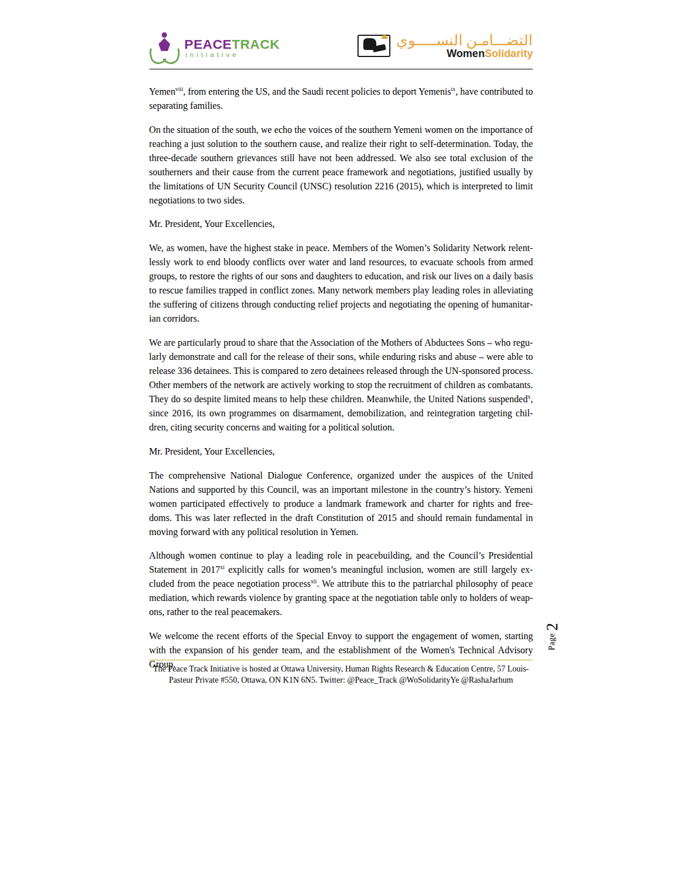PEACE TRACK initiative
التضـــامـن النســـــوي
Women Solidarity
Yemenviii, from entering the US, and the Saudi recent policies to deport Yemenisix, have contributed to separating families.
On the situation of the south, we echo the voices of the southern Yemeni women on the importance of reaching a just solution to the southern cause, and realize their right to self-determination. Today, the three-decade southern grievances still have not been addressed. We also see total exclusion of the southerners and their cause from the current peace framework and negotiations, justified usually by the limitations of UN Security Council (UNSC) resolution 2216 (2015), which is interpreted to limit negotiations to two sides.
Mr. President, Your Excellencies,
We, as women, have the highest stake in peace. Members of the Women’s Solidarity Network relentlessly work to end bloody conflicts over water and land resources, to evacuate schools from armed groups, to restore the rights of our sons and daughters to education, and risk our lives on a daily basis to rescue families trapped in conflict zones. Many network members play leading roles in alleviating the suffering of citizens through conducting relief projects and negotiating the opening of humanitarian corridors.
We are particularly proud to share that the Association of the Mothers of Abductees Sons – who regularly demonstrate and call for the release of their sons, while enduring risks and abuse – were able to release 336 detainees. This is compared to zero detainees released through the UN-sponsored process. Other members of the network are actively working to stop the recruitment of children as combatants. They do so despite limited means to help these children. Meanwhile, the United Nations suspendedx, since 2016, its own programmes on disarmament, demobilization, and reintegration targeting children, citing security concerns and waiting for a political solution.
Mr. President, Your Excellencies,
The comprehensive National Dialogue Conference, organized under the auspices of the United Nations and supported by this Council, was an important milestone in the country’s history. Yemeni women participated effectively to produce a landmark framework and charter for rights and freedoms. This was later reflected in the draft Constitution of 2015 and should remain fundamental in moving forward with any political resolution in Yemen.
Although women continue to play a leading role in peacebuilding, and the Council’s Presidential Statement in 2017xi explicitly calls for women’s meaningful inclusion, women are still largely excluded from the peace negotiation processxii. We attribute this to the patriarchal philosophy of peace mediation, which rewards violence by granting space at the negotiation table only to holders of weapons, rather to the real peacemakers.
We welcome the recent efforts of the Special Envoy to support the engagement of women, starting with the expansion of his gender team, and the establishment of the Women's Technical Advisory Group.
Page 2
The Peace Track Initiative is hosted at Ottawa University, Human Rights Research & Education Centre, 57 Louis-Pasteur Private #550, Ottawa, ON K1N 6N5. Twitter: @Peace_Track @WoSolidarityYe @RashaJarhum